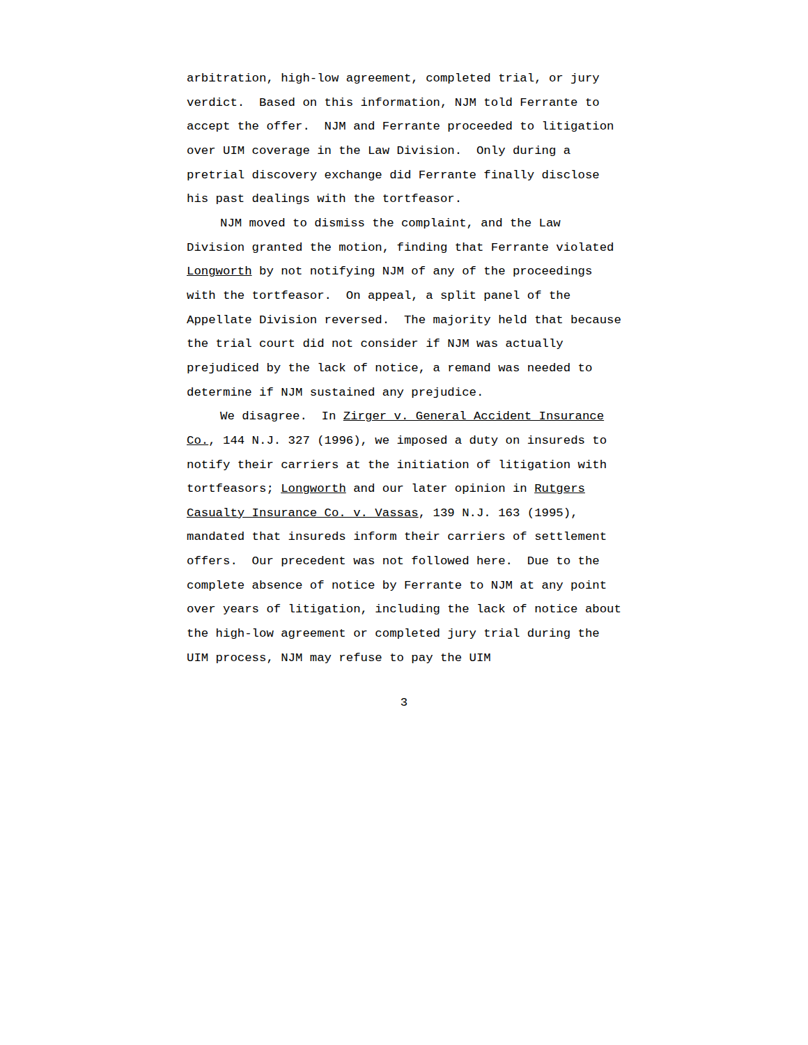arbitration, high-low agreement, completed trial, or jury verdict. Based on this information, NJM told Ferrante to accept the offer. NJM and Ferrante proceeded to litigation over UIM coverage in the Law Division. Only during a pretrial discovery exchange did Ferrante finally disclose his past dealings with the tortfeasor.
NJM moved to dismiss the complaint, and the Law Division granted the motion, finding that Ferrante violated Longworth by not notifying NJM of any of the proceedings with the tortfeasor. On appeal, a split panel of the Appellate Division reversed. The majority held that because the trial court did not consider if NJM was actually prejudiced by the lack of notice, a remand was needed to determine if NJM sustained any prejudice.
We disagree. In Zirger v. General Accident Insurance Co., 144 N.J. 327 (1996), we imposed a duty on insureds to notify their carriers at the initiation of litigation with tortfeasors; Longworth and our later opinion in Rutgers Casualty Insurance Co. v. Vassas, 139 N.J. 163 (1995), mandated that insureds inform their carriers of settlement offers. Our precedent was not followed here. Due to the complete absence of notice by Ferrante to NJM at any point over years of litigation, including the lack of notice about the high-low agreement or completed jury trial during the UIM process, NJM may refuse to pay the UIM
3